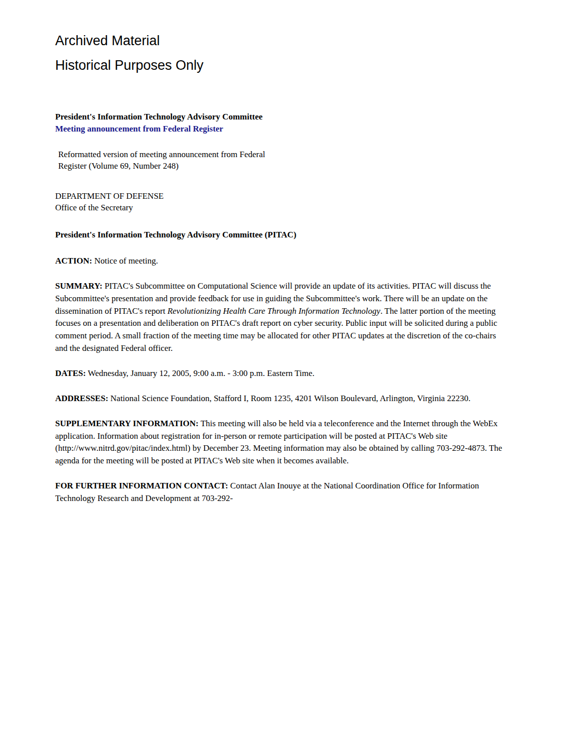Archived Material
Historical Purposes Only
President's Information Technology Advisory Committee
Meeting announcement from Federal Register
Reformatted version of meeting announcement from Federal
Register (Volume 69, Number 248)
DEPARTMENT OF DEFENSE
Office of the Secretary
President's Information Technology Advisory Committee (PITAC)
ACTION: Notice of meeting.
SUMMARY: PITAC's Subcommittee on Computational Science will provide an update of its activities. PITAC will discuss the Subcommittee's presentation and provide feedback for use in guiding the Subcommittee's work. There will be an update on the dissemination of PITAC's report Revolutionizing Health Care Through Information Technology. The latter portion of the meeting focuses on a presentation and deliberation on PITAC's draft report on cyber security. Public input will be solicited during a public comment period. A small fraction of the meeting time may be allocated for other PITAC updates at the discretion of the co-chairs and the designated Federal officer.
DATES: Wednesday, January 12, 2005, 9:00 a.m. - 3:00 p.m. Eastern Time.
ADDRESSES: National Science Foundation, Stafford I, Room 1235, 4201 Wilson Boulevard, Arlington, Virginia 22230.
SUPPLEMENTARY INFORMATION: This meeting will also be held via a teleconference and the Internet through the WebEx application. Information about registration for in-person or remote participation will be posted at PITAC's Web site (http://www.nitrd.gov/pitac/index.html) by December 23. Meeting information may also be obtained by calling 703-292-4873. The agenda for the meeting will be posted at PITAC's Web site when it becomes available.
FOR FURTHER INFORMATION CONTACT: Contact Alan Inouye at the National Coordination Office for Information Technology Research and Development at 703-292-